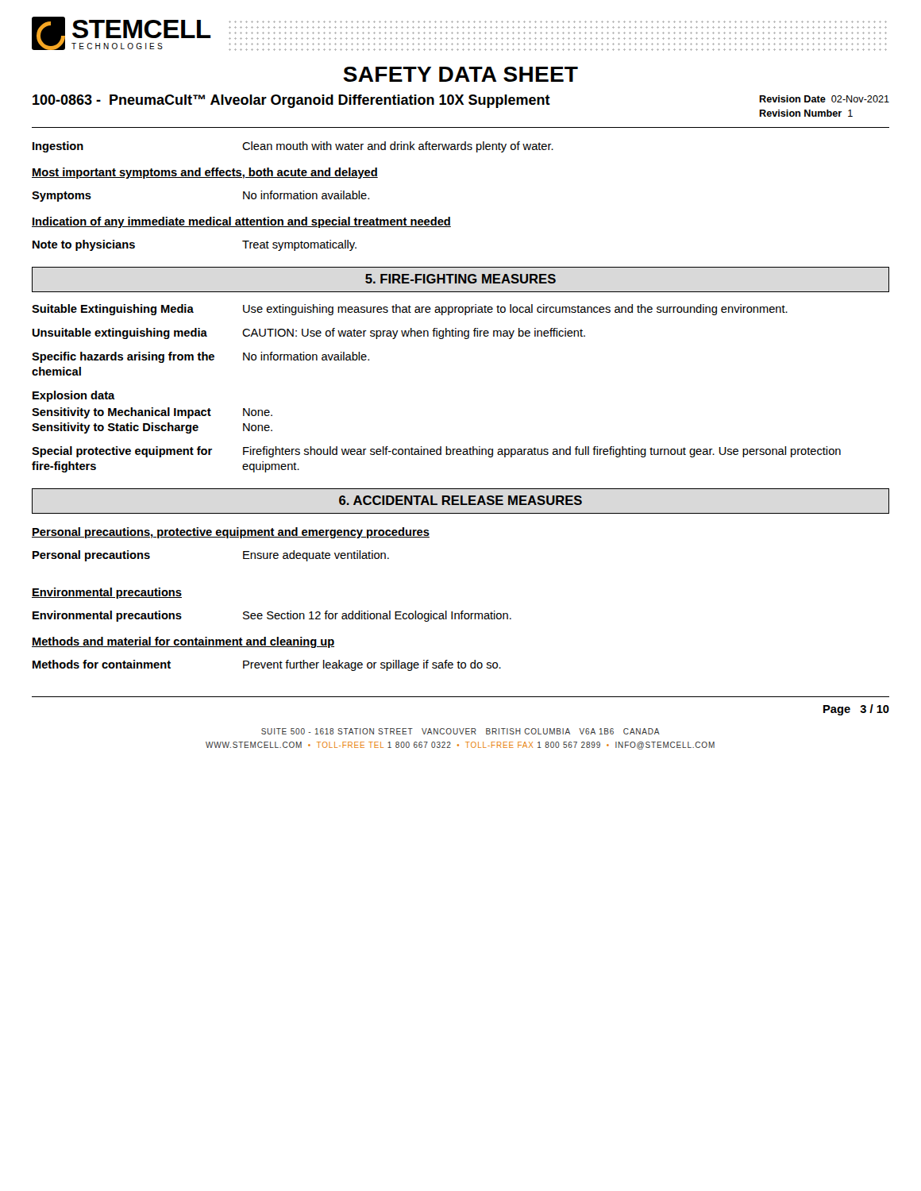STEMCELL
TECHNOLOGIES
SAFETY DATA SHEET
100-0863 - PneumaCult™ Alveolar Organoid Differentiation 10X Supplement
Revision Date 02-Nov-2021
Revision Number 1
Ingestion
Clean mouth with water and drink afterwards plenty of water.
Most important symptoms and effects, both acute and delayed
Symptoms
No information available.
Indication of any immediate medical attention and special treatment needed
Note to physicians
Treat symptomatically.
5. FIRE-FIGHTING MEASURES
Suitable Extinguishing Media
Use extinguishing measures that are appropriate to local circumstances and the surrounding environment.
Unsuitable extinguishing media
CAUTION: Use of water spray when fighting fire may be inefficient.
Specific hazards arising from the chemical
No information available.
Explosion data
Sensitivity to Mechanical Impact
None.
Sensitivity to Static Discharge
None.
Special protective equipment for fire-fighters
Firefighters should wear self-contained breathing apparatus and full firefighting turnout gear. Use personal protection equipment.
6. ACCIDENTAL RELEASE MEASURES
Personal precautions, protective equipment and emergency procedures
Personal precautions
Ensure adequate ventilation.
Environmental precautions
Environmental precautions
See Section 12 for additional Ecological Information.
Methods and material for containment and cleaning up
Methods for containment
Prevent further leakage or spillage if safe to do so.
Page 3 / 10
SUITE 500 - 1618 STATION STREET VANCOUVER BRITISH COLUMBIA V6A 1B6 CANADA
WWW.STEMCELL.COM • TOLL-FREE TEL 1 800 667 0322 • TOLL-FREE FAX 1 800 567 2899 • INFO@STEMCELL.COM